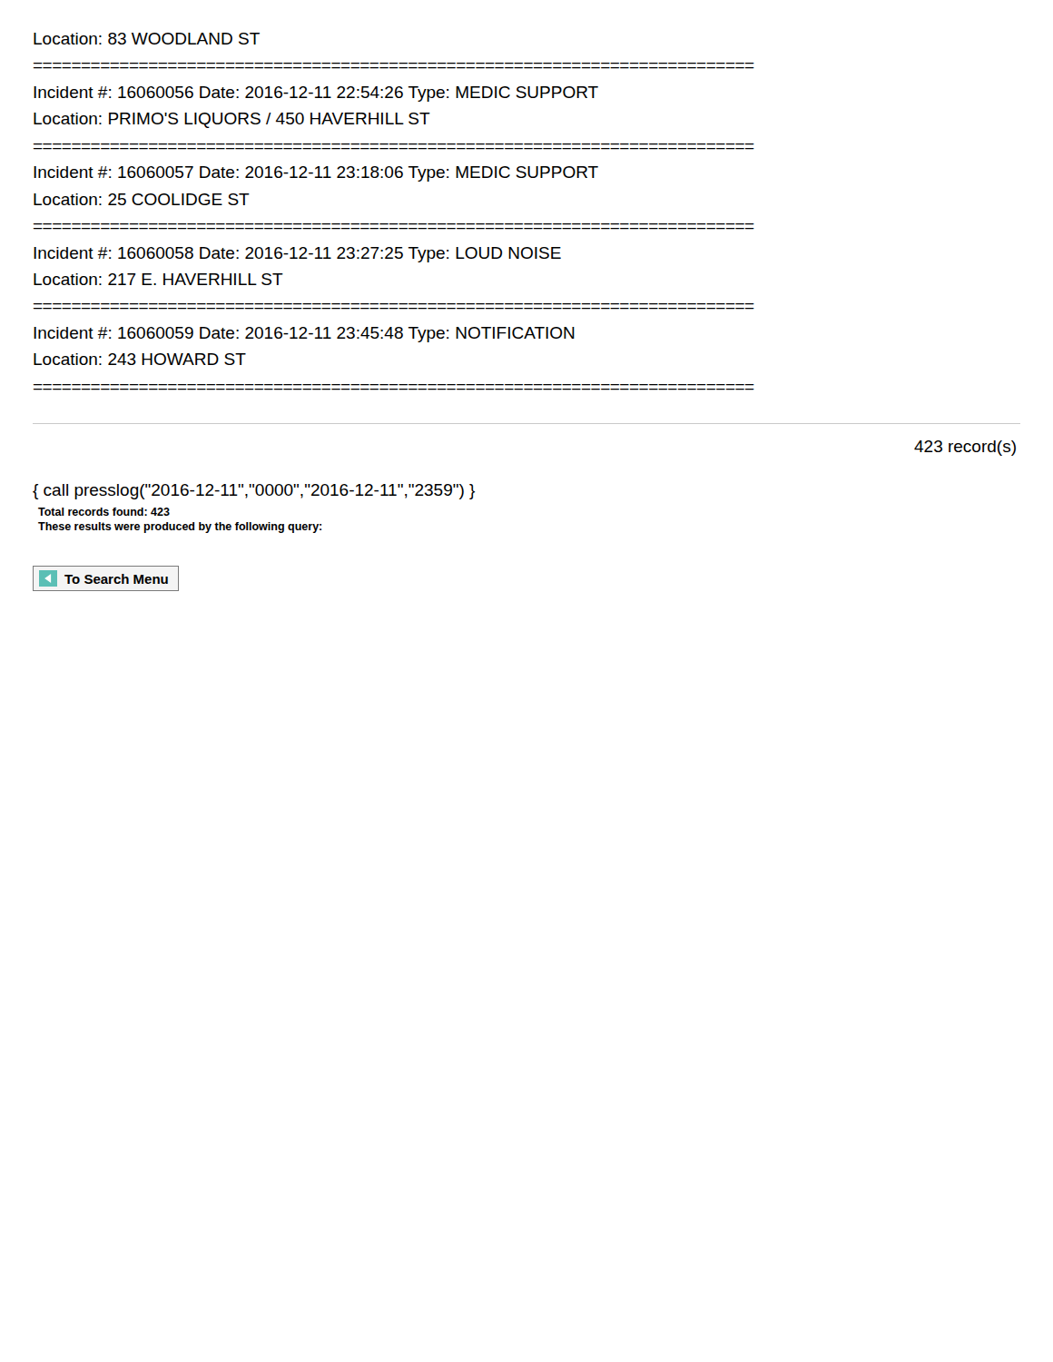Location: 83 WOODLAND ST
===========================================================================
Incident #: 16060056 Date: 2016-12-11 22:54:26 Type: MEDIC SUPPORT
Location: PRIMO'S LIQUORS / 450 HAVERHILL ST
===========================================================================
Incident #: 16060057 Date: 2016-12-11 23:18:06 Type: MEDIC SUPPORT
Location: 25 COOLIDGE ST
===========================================================================
Incident #: 16060058 Date: 2016-12-11 23:27:25 Type: LOUD NOISE
Location: 217 E. HAVERHILL ST
===========================================================================
Incident #: 16060059 Date: 2016-12-11 23:45:48 Type: NOTIFICATION
Location: 243 HOWARD ST
===========================================================================
423 record(s)
{ call presslog("2016-12-11","0000","2016-12-11","2359") }
Total records found: 423
These results were produced by the following query:
To Search Menu